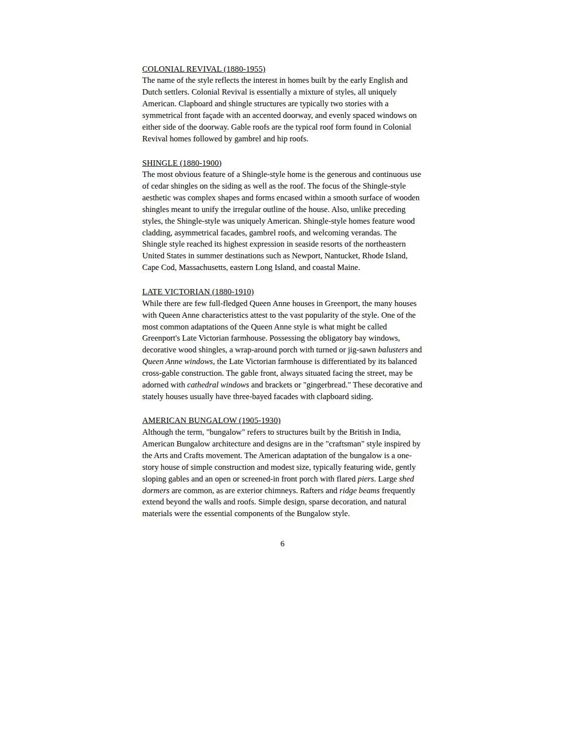COLONIAL REVIVAL (1880-1955)
The name of the style reflects the interest in homes built by the early English and Dutch settlers. Colonial Revival is essentially a mixture of styles, all uniquely American. Clapboard and shingle structures are typically two stories with a symmetrical front façade with an accented doorway, and evenly spaced windows on either side of the doorway. Gable roofs are the typical roof form found in Colonial Revival homes followed by gambrel and hip roofs.
SHINGLE (1880-1900)
The most obvious feature of a Shingle-style home is the generous and continuous use of cedar shingles on the siding as well as the roof. The focus of the Shingle-style aesthetic was complex shapes and forms encased within a smooth surface of wooden shingles meant to unify the irregular outline of the house. Also, unlike preceding styles, the Shingle-style was uniquely American. Shingle-style homes feature wood cladding, asymmetrical facades, gambrel roofs, and welcoming verandas. The Shingle style reached its highest expression in seaside resorts of the northeastern United States in summer destinations such as Newport, Nantucket, Rhode Island, Cape Cod, Massachusetts, eastern Long Island, and coastal Maine.
LATE VICTORIAN (1880-1910)
While there are few full-fledged Queen Anne houses in Greenport, the many houses with Queen Anne characteristics attest to the vast popularity of the style. One of the most common adaptations of the Queen Anne style is what might be called Greenport's Late Victorian farmhouse. Possessing the obligatory bay windows, decorative wood shingles, a wrap-around porch with turned or jig-sawn balusters and Queen Anne windows, the Late Victorian farmhouse is differentiated by its balanced cross-gable construction. The gable front, always situated facing the street, may be adorned with cathedral windows and brackets or "gingerbread." These decorative and stately houses usually have three-bayed facades with clapboard siding.
AMERICAN BUNGALOW (1905-1930)
Although the term, "bungalow" refers to structures built by the British in India, American Bungalow architecture and designs are in the "craftsman" style inspired by the Arts and Crafts movement. The American adaptation of the bungalow is a one-story house of simple construction and modest size, typically featuring wide, gently sloping gables and an open or screened-in front porch with flared piers. Large shed dormers are common, as are exterior chimneys. Rafters and ridge beams frequently extend beyond the walls and roofs. Simple design, sparse decoration, and natural materials were the essential components of the Bungalow style.
6